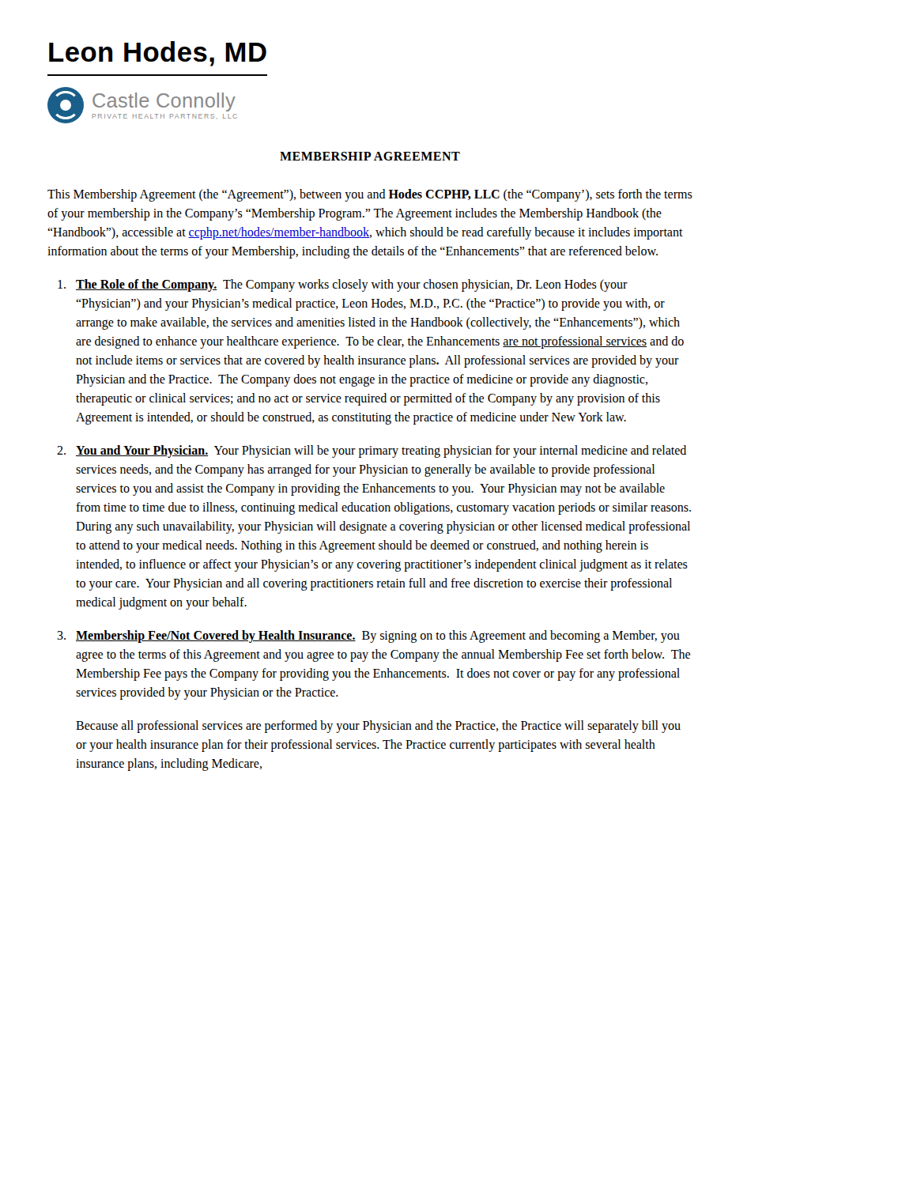Leon Hodes, MD
Castle Connolly
PRIVATE HEALTH PARTNERS, LLC
MEMBERSHIP AGREEMENT
This Membership Agreement (the “Agreement”), between you and Hodes CCPHP, LLC (the “Company’), sets forth the terms of your membership in the Company’s “Membership Program.” The Agreement includes the Membership Handbook (the “Handbook”), accessible at ccphp.net/hodes/member-handbook, which should be read carefully because it includes important information about the terms of your Membership, including the details of the “Enhancements” that are referenced below.
The Role of the Company. The Company works closely with your chosen physician, Dr. Leon Hodes (your “Physician”) and your Physician’s medical practice, Leon Hodes, M.D., P.C. (the “Practice”) to provide you with, or arrange to make available, the services and amenities listed in the Handbook (collectively, the “Enhancements”), which are designed to enhance your healthcare experience. To be clear, the Enhancements are not professional services and do not include items or services that are covered by health insurance plans. All professional services are provided by your Physician and the Practice. The Company does not engage in the practice of medicine or provide any diagnostic, therapeutic or clinical services; and no act or service required or permitted of the Company by any provision of this Agreement is intended, or should be construed, as constituting the practice of medicine under New York law.
You and Your Physician. Your Physician will be your primary treating physician for your internal medicine and related services needs, and the Company has arranged for your Physician to generally be available to provide professional services to you and assist the Company in providing the Enhancements to you. Your Physician may not be available from time to time due to illness, continuing medical education obligations, customary vacation periods or similar reasons. During any such unavailability, your Physician will designate a covering physician or other licensed medical professional to attend to your medical needs. Nothing in this Agreement should be deemed or construed, and nothing herein is intended, to influence or affect your Physician’s or any covering practitioner’s independent clinical judgment as it relates to your care. Your Physician and all covering practitioners retain full and free discretion to exercise their professional medical judgment on your behalf.
Membership Fee/Not Covered by Health Insurance. By signing on to this Agreement and becoming a Member, you agree to the terms of this Agreement and you agree to pay the Company the annual Membership Fee set forth below. The Membership Fee pays the Company for providing you the Enhancements. It does not cover or pay for any professional services provided by your Physician or the Practice.
Because all professional services are performed by your Physician and the Practice, the Practice will separately bill you or your health insurance plan for their professional services. The Practice currently participates with several health insurance plans, including Medicare,